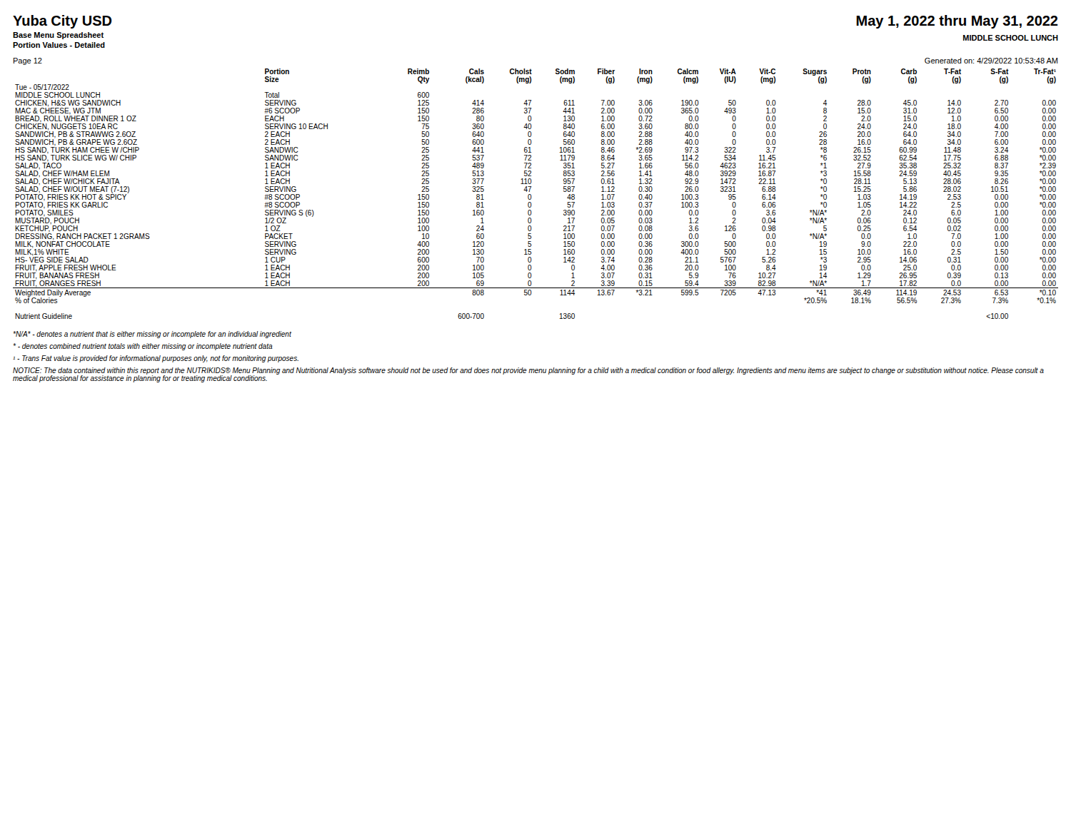May 1, 2022 thru May 31, 2022
MIDDLE SCHOOL LUNCH
Yuba City USD
Base Menu Spreadsheet
Portion Values - Detailed
Page 12
Generated on: 4/29/2022 10:53:48 AM
| | Portion Size | Reimb Qty | Cals (kcal) | Cholst (mg) | Sodm (mg) | Fiber (g) | Iron (mg) | Calcm (mg) | Vit-A (IU) | Vit-C (mg) | Sugars (g) | Protn (g) | Carb (g) | T-Fat (g) | S-Fat (g) | Tr-Fat¹ (g) |
| --- | --- | --- | --- | --- | --- | --- | --- | --- | --- | --- | --- | --- | --- | --- | --- | --- |
| Tue - 05/17/2022 | | | | | | | | | | | | | | | | |
| MIDDLE SCHOOL LUNCH | Total | 600 | | | | | | | | | | | | | | |
| CHICKEN, H&S WG SANDWICH | SERVING | 125 | 414 | 47 | 611 | 7.00 | 3.06 | 190.0 | 50 | 0.0 | 4 | 28.0 | 45.0 | 14.0 | 2.70 | 0.00 |
| MAC & CHEESE, WG JTM | #6 SCOOP | 150 | 286 | 37 | 441 | 2.00 | 0.00 | 365.0 | 493 | 1.0 | 8 | 15.0 | 31.0 | 12.0 | 6.50 | 0.00 |
| BREAD, ROLL WHEAT DINNER 1 OZ | EACH | 150 | 80 | 0 | 130 | 1.00 | 0.72 | 0.0 | 0 | 0.0 | 2 | 2.0 | 15.0 | 1.0 | 0.00 | 0.00 |
| CHICKEN, NUGGETS 10EA RC | SERVING 10 EACH | 75 | 360 | 40 | 840 | 6.00 | 3.60 | 80.0 | 0 | 0.0 | 0 | 24.0 | 24.0 | 18.0 | 4.00 | 0.00 |
| SANDWICH, PB & STRAWWG 2.6OZ | 2 EACH | 50 | 640 | 0 | 640 | 8.00 | 2.88 | 40.0 | 0 | 0.0 | 26 | 20.0 | 64.0 | 34.0 | 7.00 | 0.00 |
| SANDWICH, PB & GRAPE WG 2.6OZ | 2 EACH | 50 | 600 | 0 | 560 | 8.00 | 2.88 | 40.0 | 0 | 0.0 | 28 | 16.0 | 64.0 | 34.0 | 6.00 | 0.00 |
| HS SAND, TURK HAM CHEE W /CHIP | SANDWIC | 25 | 441 | 61 | 1061 | 8.46 | *2.69 | 97.3 | 322 | 3.7 | *8 | 26.15 | 60.99 | 11.48 | 3.24 | *0.00 |
| HS SAND, TURK SLICE WG W/ CHIP | SANDWIC | 25 | 537 | 72 | 1179 | 8.64 | 3.65 | 114.2 | 534 | 11.45 | *6 | 32.52 | 62.54 | 17.75 | 6.88 | *0.00 |
| SALAD, TACO | 1 EACH | 25 | 489 | 72 | 351 | 5.27 | 1.66 | 56.0 | 4623 | 16.21 | *1 | 27.9 | 35.38 | 25.32 | 8.37 | *2.39 |
| SALAD, CHEF W/HAM ELEM | 1 EACH | 25 | 513 | 52 | 853 | 2.56 | 1.41 | 48.0 | 3929 | 16.87 | *3 | 15.58 | 24.59 | 40.45 | 9.35 | *0.00 |
| SALAD, CHEF W/CHICK FAJITA | 1 EACH | 25 | 377 | 110 | 957 | 0.61 | 1.32 | 92.9 | 1472 | 22.11 | *0 | 28.11 | 5.13 | 28.06 | 8.26 | *0.00 |
| SALAD, CHEF W/OUT MEAT (7-12) | SERVING | 25 | 325 | 47 | 587 | 1.12 | 0.30 | 26.0 | 3231 | 6.88 | *0 | 15.25 | 5.86 | 28.02 | 10.51 | *0.00 |
| POTATO, FRIES KK HOT & SPICY | #8 SCOOP | 150 | 81 | 0 | 48 | 1.07 | 0.40 | 100.3 | 95 | 6.14 | *0 | 1.03 | 14.19 | 2.53 | 0.00 | *0.00 |
| POTATO, FRIES KK GARLIC | #8 SCOOP | 150 | 81 | 0 | 57 | 1.03 | 0.37 | 100.3 | 0 | 6.06 | *0 | 1.05 | 14.22 | 2.5 | 0.00 | *0.00 |
| POTATO, SMILES | SERVING S (6) | 150 | 160 | 0 | 390 | 2.00 | 0.00 | 0.0 | 0 | 3.6 | *N/A* | 2.0 | 24.0 | 6.0 | 1.00 | 0.00 |
| MUSTARD, POUCH | 1/2 OZ | 100 | 1 | 0 | 17 | 0.05 | 0.03 | 1.2 | 2 | 0.04 | *N/A* | 0.06 | 0.12 | 0.05 | 0.00 | 0.00 |
| KETCHUP, POUCH | 1 OZ | 100 | 24 | 0 | 217 | 0.07 | 0.08 | 3.6 | 126 | 0.98 | 5 | 0.25 | 6.54 | 0.02 | 0.00 | 0.00 |
| DRESSING, RANCH PACKET 1 2GRAMS | PACKET | 10 | 60 | 5 | 100 | 0.00 | 0.00 | 0.0 | 0 | 0.0 | *N/A* | 0.0 | 1.0 | 7.0 | 1.00 | 0.00 |
| MILK, NONFAT CHOCOLATE | SERVING | 400 | 120 | 5 | 150 | 0.00 | 0.36 | 300.0 | 500 | 0.0 | 19 | 9.0 | 22.0 | 0.0 | 0.00 | 0.00 |
| MILK,1% WHITE | SERVING | 200 | 130 | 15 | 160 | 0.00 | 0.00 | 400.0 | 500 | 1.2 | 15 | 10.0 | 16.0 | 2.5 | 1.50 | 0.00 |
| HS- VEG SIDE SALAD | 1 CUP | 600 | 70 | 0 | 142 | 3.74 | 0.28 | 21.1 | 5767 | 5.26 | *3 | 2.95 | 14.06 | 0.31 | 0.00 | *0.00 |
| FRUIT, APPLE FRESH WHOLE | 1 EACH | 200 | 100 | 0 | 0 | 4.00 | 0.36 | 20.0 | 100 | 8.4 | 19 | 0.0 | 25.0 | 0.0 | 0.00 | 0.00 |
| FRUIT, BANANAS FRESH | 1 EACH | 200 | 105 | 0 | 1 | 3.07 | 0.31 | 5.9 | 76 | 10.27 | 14 | 1.29 | 26.95 | 0.39 | 0.13 | 0.00 |
| FRUIT, ORANGES FRESH | 1 EACH | 200 | 69 | 0 | 2 | 3.39 | 0.15 | 59.4 | 339 | 82.98 | *N/A* | 1.7 | 17.82 | 0.0 | 0.00 | 0.00 |
| Weighted Daily Average | | | 808 | 50 | 1144 | 13.67 | *3.21 | 599.5 | 7205 | 47.13 | *41 | 36.49 | 114.19 | 24.53 | 6.53 | *0.10 |
| % of Calories | | | | | | | | | | | *20.5% | 18.1% | 56.5% | 27.3% | 7.3% | *0.1% |
| Nutrient Guideline | | | 600-700 | | 1360 | | | | | | | | | | <10.00 | |
*N/A* - denotes a nutrient that is either missing or incomplete for an individual ingredient
* - denotes combined nutrient totals with either missing or incomplete nutrient data
¹ - Trans Fat value is provided for informational purposes only, not for monitoring purposes.
NOTICE: The data contained within this report and the NUTRIKIDS® Menu Planning and Nutritional Analysis software should not be used for and does not provide menu planning for a child with a medical condition or food allergy. Ingredients and menu items are subject to change or substitution without notice. Please consult a medical professional for assistance in planning for or treating medical conditions.